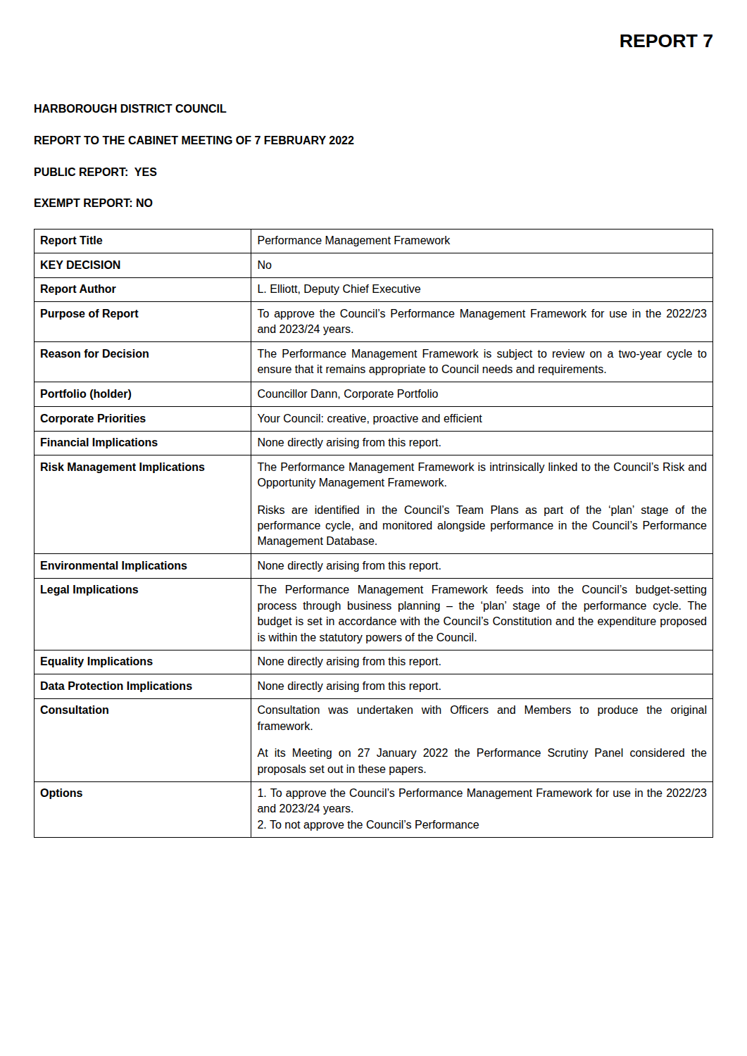REPORT 7
HARBOROUGH DISTRICT COUNCIL
REPORT TO THE CABINET MEETING OF 7 FEBRUARY 2022
PUBLIC REPORT: YES
EXEMPT REPORT: NO
| Report Title | Performance Management Framework |
| KEY DECISION | No |
| Report Author | L. Elliott, Deputy Chief Executive |
| Purpose of Report | To approve the Council’s Performance Management Framework for use in the 2022/23 and 2023/24 years. |
| Reason for Decision | The Performance Management Framework is subject to review on a two-year cycle to ensure that it remains appropriate to Council needs and requirements. |
| Portfolio (holder) | Councillor Dann, Corporate Portfolio |
| Corporate Priorities | Your Council: creative, proactive and efficient |
| Financial Implications | None directly arising from this report. |
| Risk Management Implications | The Performance Management Framework is intrinsically linked to the Council’s Risk and Opportunity Management Framework. Risks are identified in the Council’s Team Plans as part of the ‘plan’ stage of the performance cycle, and monitored alongside performance in the Council’s Performance Management Database. |
| Environmental Implications | None directly arising from this report. |
| Legal Implications | The Performance Management Framework feeds into the Council’s budget-setting process through business planning – the ‘plan’ stage of the performance cycle. The budget is set in accordance with the Council’s Constitution and the expenditure proposed is within the statutory powers of the Council. |
| Equality Implications | None directly arising from this report. |
| Data Protection Implications | None directly arising from this report. |
| Consultation | Consultation was undertaken with Officers and Members to produce the original framework. At its Meeting on 27 January 2022 the Performance Scrutiny Panel considered the proposals set out in these papers. |
| Options | 1. To approve the Council’s Performance Management Framework for use in the 2022/23 and 2023/24 years. 2. To not approve the Council’s Performance |